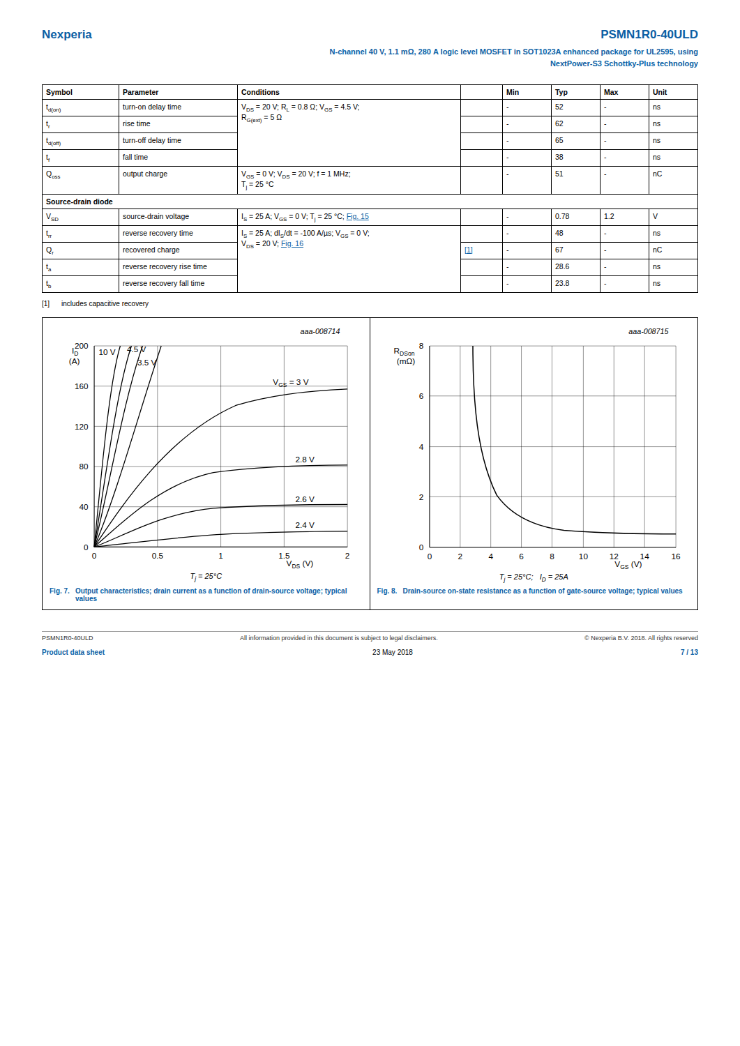Nexperia
PSMN1R0-40ULD
N-channel 40 V, 1.1 mΩ, 280 A logic level MOSFET in SOT1023A enhanced package for UL2595, using
NextPower-S3 Schottky-Plus technology
| Symbol | Parameter | Conditions | | Min | Typ | Max | Unit |
| --- | --- | --- | --- | --- | --- | --- | --- |
| t d(on) | turn-on delay time | V DS = 20 V; R L = 0.8 Ω; V GS = 4.5 V; R G(ext) = 5 Ω | | - | 52 | - | ns |
| t r | rise time | | - | 62 | - | ns |
| t d(off) | turn-off delay time | | - | 65 | - | ns |
| t f | fall time | | - | 38 | - | ns |
| Q oss | output charge | V GS = 0 V; V DS = 20 V; f = 1 MHz; T j = 25 °C | | - | 51 | - | nC |
| Source-drain diode |
| V SD | source-drain voltage | I S = 25 A; V GS = 0 V; T j = 25 °C; Fig. 15 | | - | 0.78 | 1.2 | V |
| t rr | reverse recovery time | I S = 25 A; dI S /dt = -100 A/µs; V GS = 0 V; V DS = 20 V; Fig. 16 | | - | 48 | - | ns |
| Q r | recovered charge | [1] | - | 67 | - | nC |
| t a | reverse recovery rise time | | - | 28.6 | - | ns |
| t b | reverse recovery fall time | | - | 23.8 | - | ns |
[1] includes capacitive recovery
aaa-008714 200 160 120 80 40 0 0 0.5 1 1.5 2 ID (A) VDS (V) 10 V 4.5 V 3.5 V VGS = 3 V 2.8 V 2.6 V 2.4 V
Tj = 25°C
Fig. 7. Output characteristics; drain current as a function of drain-source voltage; typical values
aaa-008715 8 6 4 2 0 0 2 4 6 8 10 12 14 16 RDSon (mΩ) VGS (V)
Tj = 25°C; ID = 25A
Fig. 8. Drain-source on-state resistance as a function of gate-source voltage; typical values
PSMN1R0-40ULD
All information provided in this document is subject to legal disclaimers.
© Nexperia B.V. 2018. All rights reserved
Product data sheet
23 May 2018
7 / 13